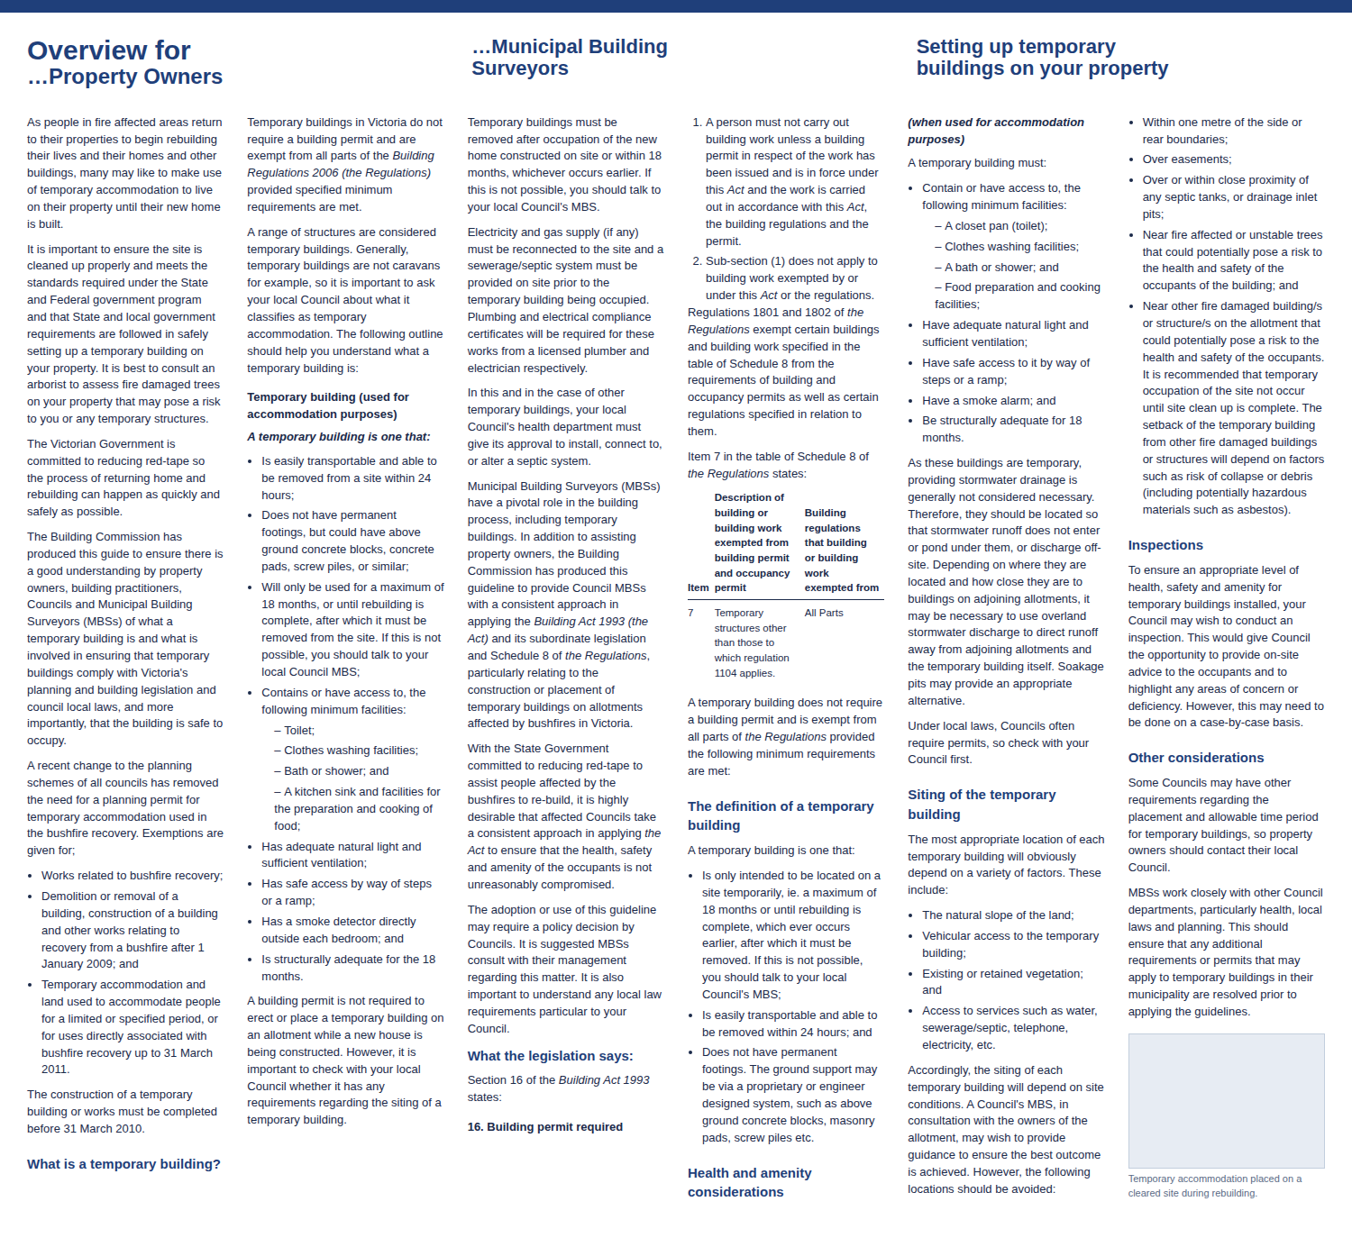Overview for…Property Owners
…Municipal Building
Surveyors
Setting up temporary
buildings on your property
As people in fire affected areas return to their properties to begin rebuilding their lives and their homes and other buildings, many may like to make use of temporary accommodation to live on their property until their new home is built.
It is important to ensure the site is cleaned up properly and meets the standards required under the State and Federal government program and that State and local government requirements are followed in safely setting up a temporary building on your property. It is best to consult an arborist to assess fire damaged trees on your property that may pose a risk to you or any temporary structures.
The Victorian Government is committed to reducing red-tape so the process of returning home and rebuilding can happen as quickly and safely as possible.
The Building Commission has produced this guide to ensure there is a good understanding by property owners, building practitioners, Councils and Municipal Building Surveyors (MBSs) of what a temporary building is and what is involved in ensuring that temporary buildings comply with Victoria's planning and building legislation and council local laws, and more importantly, that the building is safe to occupy.
A recent change to the planning schemes of all councils has removed the need for a planning permit for temporary accommodation used in the bushfire recovery. Exemptions are given for;
Works related to bushfire recovery;
Demolition or removal of a building, construction of a building and other works relating to recovery from a bushfire after 1 January 2009; and
Temporary accommodation and land used to accommodate people for a limited or specified period, or for uses directly associated with bushfire recovery up to 31 March 2011.
The construction of a temporary building or works must be completed before 31 March 2010.
What is a temporary building?
Temporary buildings in Victoria do not require a building permit and are exempt from all parts of the Building Regulations 2006 (the Regulations) provided specified minimum requirements are met.
A range of structures are considered temporary buildings. Generally, temporary buildings are not caravans for example, so it is important to ask your local Council about what it classifies as temporary accommodation. The following outline should help you understand what a temporary building is:
Temporary building (used for accommodation purposes)
A temporary building is one that:
Is easily transportable and able to be removed from a site within 24 hours;
Does not have permanent footings, but could have above ground concrete blocks, concrete pads, screw piles, or similar;
Will only be used for a maximum of 18 months, or until rebuilding is complete, after which it must be removed from the site. If this is not possible, you should talk to your local Council MBS;
Contains or have access to, the following minimum facilities:
Toilet;
Clothes washing facilities;
Bath or shower; and
A kitchen sink and facilities for the preparation and cooking of food;
Has adequate natural light and sufficient ventilation;
Has safe access by way of steps or a ramp;
Has a smoke detector directly outside each bedroom; and
Is structurally adequate for the 18 months.
A building permit is not required to erect or place a temporary building on an allotment while a new house is being constructed. However, it is important to check with your local Council whether it has any requirements regarding the siting of a temporary building.
Temporary buildings must be removed after occupation of the new home constructed on site or within 18 months, whichever occurs earlier. If this is not possible, you should talk to your local Council's MBS.
Electricity and gas supply (if any) must be reconnected to the site and a sewerage/septic system must be provided on site prior to the temporary building being occupied. Plumbing and electrical compliance certificates will be required for these works from a licensed plumber and electrician respectively.
In this and in the case of other temporary buildings, your local Council's health department must give its approval to install, connect to, or alter a septic system.
Municipal Building Surveyors (MBSs) have a pivotal role in the building process, including temporary buildings. In addition to assisting property owners, the Building Commission has produced this guideline to provide Council MBSs with a consistent approach in applying the Building Act 1993 (the Act) and its subordinate legislation and Schedule 8 of the Regulations, particularly relating to the construction or placement of temporary buildings on allotments affected by bushfires in Victoria.
With the State Government committed to reducing red-tape to assist people affected by the bushfires to re-build, it is highly desirable that affected Councils take a consistent approach in applying the Act to ensure that the health, safety and amenity of the occupants is not unreasonably compromised.
The adoption or use of this guideline may require a policy decision by Councils. It is suggested MBSs consult with their management regarding this matter. It is also important to understand any local law requirements particular to your Council.
What the legislation says:
Section 16 of the Building Act 1993 states:
16. Building permit required
A person must not carry out building work unless a building permit in respect of the work has been issued and is in force under this Act and the work is carried out in accordance with this Act, the building regulations and the permit.
Sub-section (1) does not apply to building work exempted by or under this Act or the regulations.
Regulations 1801 and 1802 of the Regulations exempt certain buildings and building work specified in the table of Schedule 8 from the requirements of building and occupancy permits as well as certain regulations specified in relation to them.
Item 7 in the table of Schedule 8 of the Regulations states:
| Item | Description of building or building work exempted from building permit and occupancy permit | Building regulations that building or building work exempted from |
| --- | --- | --- |
| 7 | Temporary structures other than those to which regulation 1104 applies. | All Parts |
A temporary building does not require a building permit and is exempt from all parts of the Regulations provided the following minimum requirements are met:
The definition of a temporary building
A temporary building is one that:
Is only intended to be located on a site temporarily, ie. a maximum of 18 months or until rebuilding is complete, which ever occurs earlier, after which it must be removed. If this is not possible, you should talk to your local Council's MBS;
Is easily transportable and able to be removed within 24 hours; and
Does not have permanent footings. The ground support may be via a proprietary or engineer designed system, such as above ground concrete blocks, masonry pads, screw piles etc.
Health and amenity considerations
(when used for accommodation purposes)
A temporary building must:
Contain or have access to, the following minimum facilities:
A closet pan (toilet);
Clothes washing facilities;
A bath or shower; and
Food preparation and cooking facilities;
Have adequate natural light and sufficient ventilation;
Have safe access to it by way of steps or a ramp;
Have a smoke alarm; and
Be structurally adequate for 18 months.
As these buildings are temporary, providing stormwater drainage is generally not considered necessary. Therefore, they should be located so that stormwater runoff does not enter or pond under them, or discharge off-site. Depending on where they are located and how close they are to buildings on adjoining allotments, it may be necessary to use overland stormwater discharge to direct runoff away from adjoining allotments and the temporary building itself. Soakage pits may provide an appropriate alternative.
Under local laws, Councils often require permits, so check with your Council first.
Siting of the temporary building
The most appropriate location of each temporary building will obviously depend on a variety of factors. These include:
The natural slope of the land;
Vehicular access to the temporary building;
Existing or retained vegetation; and
Access to services such as water, sewerage/septic, telephone, electricity, etc.
Accordingly, the siting of each temporary building will depend on site conditions. A Council's MBS, in consultation with the owners of the allotment, may wish to provide guidance to ensure the best outcome is achieved. However, the following locations should be avoided:
Within one metre of the side or rear boundaries;
Over easements;
Over or within close proximity of any septic tanks, or drainage inlet pits;
Near fire affected or unstable trees that could potentially pose a risk to the health and safety of the occupants of the building; and
Near other fire damaged building/s or structure/s on the allotment that could potentially pose a risk to the health and safety of the occupants. It is recommended that temporary occupation of the site not occur until site clean up is complete. The setback of the temporary building from other fire damaged buildings or structures will depend on factors such as risk of collapse or debris (including potentially hazardous materials such as asbestos).
Inspections
To ensure an appropriate level of health, safety and amenity for temporary buildings installed, your Council may wish to conduct an inspection. This would give Council the opportunity to provide on-site advice to the occupants and to highlight any areas of concern or deficiency. However, this may need to be done on a case-by-case basis.
Other considerations
Some Councils may have other requirements regarding the placement and allowable time period for temporary buildings, so property owners should contact their local Council.
MBSs work closely with other Council departments, particularly health, local laws and planning. This should ensure that any additional requirements or permits that may apply to temporary buildings in their municipality are resolved prior to applying the guidelines.
Temporary accommodation placed on a cleared site during rebuilding.